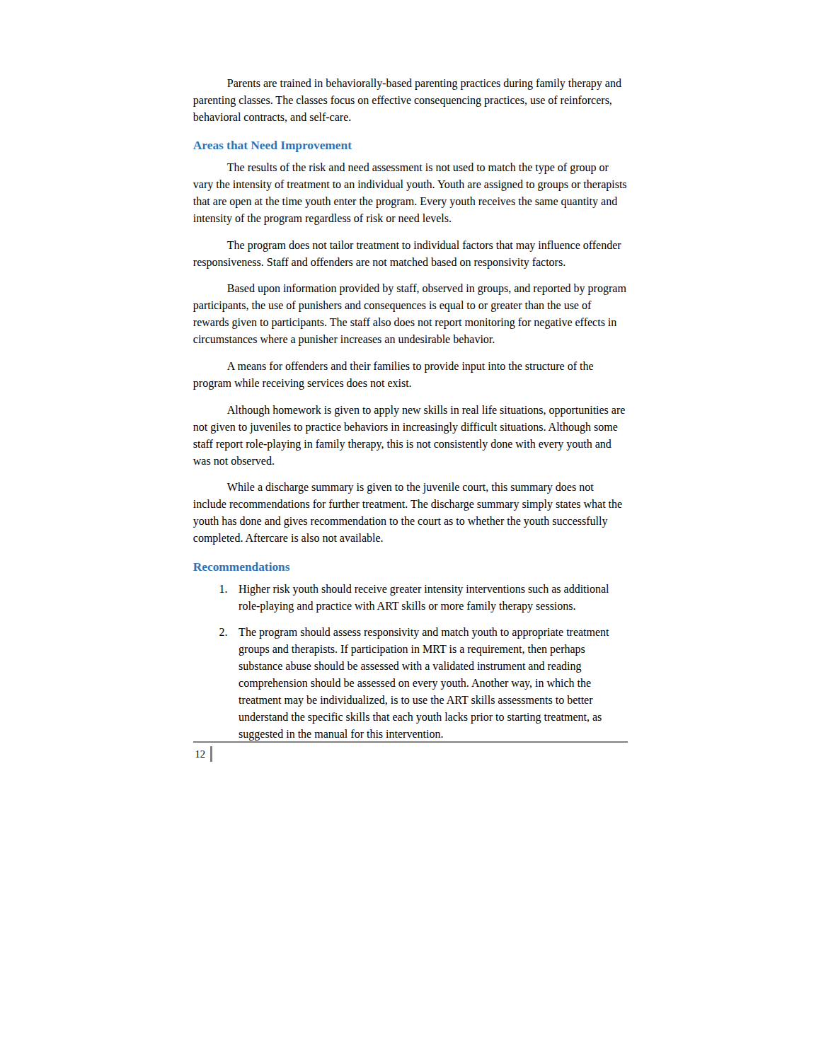Parents are trained in behaviorally-based parenting practices during family therapy and parenting classes. The classes focus on effective consequencing practices, use of reinforcers, behavioral contracts, and self-care.
Areas that Need Improvement
The results of the risk and need assessment is not used to match the type of group or vary the intensity of treatment to an individual youth. Youth are assigned to groups or therapists that are open at the time youth enter the program. Every youth receives the same quantity and intensity of the program regardless of risk or need levels.
The program does not tailor treatment to individual factors that may influence offender responsiveness. Staff and offenders are not matched based on responsivity factors.
Based upon information provided by staff, observed in groups, and reported by program participants, the use of punishers and consequences is equal to or greater than the use of rewards given to participants. The staff also does not report monitoring for negative effects in circumstances where a punisher increases an undesirable behavior.
A means for offenders and their families to provide input into the structure of the program while receiving services does not exist.
Although homework is given to apply new skills in real life situations, opportunities are not given to juveniles to practice behaviors in increasingly difficult situations. Although some staff report role-playing in family therapy, this is not consistently done with every youth and was not observed.
While a discharge summary is given to the juvenile court, this summary does not include recommendations for further treatment. The discharge summary simply states what the youth has done and gives recommendation to the court as to whether the youth successfully completed. Aftercare is also not available.
Recommendations
Higher risk youth should receive greater intensity interventions such as additional role-playing and practice with ART skills or more family therapy sessions.
The program should assess responsivity and match youth to appropriate treatment groups and therapists. If participation in MRT is a requirement, then perhaps substance abuse should be assessed with a validated instrument and reading comprehension should be assessed on every youth. Another way, in which the treatment may be individualized, is to use the ART skills assessments to better understand the specific skills that each youth lacks prior to starting treatment, as suggested in the manual for this intervention.
12